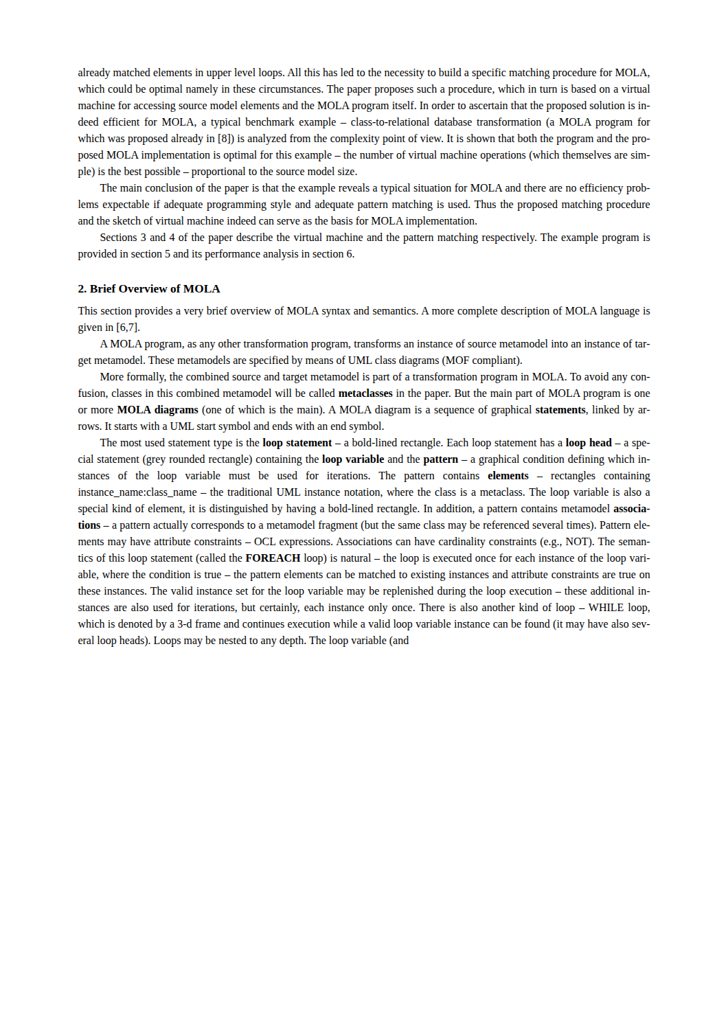already matched elements in upper level loops. All this has led to the necessity to build a specific matching procedure for MOLA, which could be optimal namely in these circumstances. The paper proposes such a procedure, which in turn is based on a virtual machine for accessing source model elements and the MOLA program itself. In order to ascertain that the proposed solution is indeed efficient for MOLA, a typical benchmark example – class-to-relational database transformation (a MOLA program for which was proposed already in [8]) is analyzed from the complexity point of view. It is shown that both the program and the proposed MOLA implementation is optimal for this example – the number of virtual machine operations (which themselves are simple) is the best possible – proportional to the source model size.
The main conclusion of the paper is that the example reveals a typical situation for MOLA and there are no efficiency problems expectable if adequate programming style and adequate pattern matching is used. Thus the proposed matching procedure and the sketch of virtual machine indeed can serve as the basis for MOLA implementation.
Sections 3 and 4 of the paper describe the virtual machine and the pattern matching respectively. The example program is provided in section 5 and its performance analysis in section 6.
2. Brief Overview of MOLA
This section provides a very brief overview of MOLA syntax and semantics. A more complete description of MOLA language is given in [6,7].
A MOLA program, as any other transformation program, transforms an instance of source metamodel into an instance of target metamodel. These metamodels are specified by means of UML class diagrams (MOF compliant).
More formally, the combined source and target metamodel is part of a transformation program in MOLA. To avoid any confusion, classes in this combined metamodel will be called metaclasses in the paper. But the main part of MOLA program is one or more MOLA diagrams (one of which is the main). A MOLA diagram is a sequence of graphical statements, linked by arrows. It starts with a UML start symbol and ends with an end symbol.
The most used statement type is the loop statement – a bold-lined rectangle. Each loop statement has a loop head – a special statement (grey rounded rectangle) containing the loop variable and the pattern – a graphical condition defining which instances of the loop variable must be used for iterations. The pattern contains elements – rectangles containing instance_name:class_name – the traditional UML instance notation, where the class is a metaclass. The loop variable is also a special kind of element, it is distinguished by having a bold-lined rectangle. In addition, a pattern contains metamodel associations – a pattern actually corresponds to a metamodel fragment (but the same class may be referenced several times). Pattern elements may have attribute constraints – OCL expressions. Associations can have cardinality constraints (e.g., NOT). The semantics of this loop statement (called the FOREACH loop) is natural – the loop is executed once for each instance of the loop variable, where the condition is true – the pattern elements can be matched to existing instances and attribute constraints are true on these instances. The valid instance set for the loop variable may be replenished during the loop execution – these additional instances are also used for iterations, but certainly, each instance only once. There is also another kind of loop – WHILE loop, which is denoted by a 3-d frame and continues execution while a valid loop variable instance can be found (it may have also several loop heads). Loops may be nested to any depth. The loop variable (and